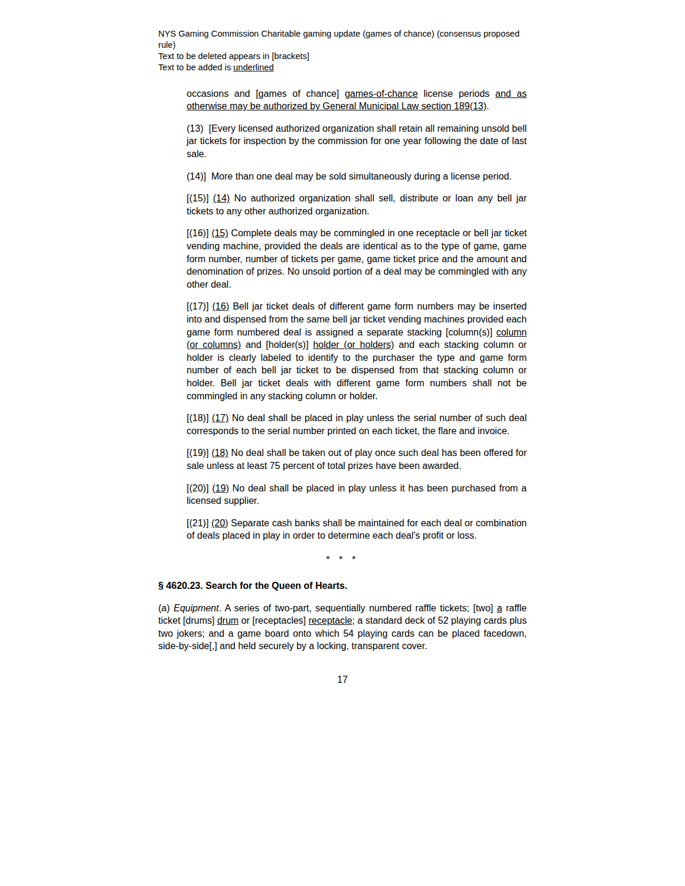NYS Gaming Commission Charitable gaming update (games of chance) (consensus proposed rule)
Text to be deleted appears in [brackets]
Text to be added is underlined
occasions and [games of chance] games-of-chance license periods and as otherwise may be authorized by General Municipal Law section 189(13).
(13) [Every licensed authorized organization shall retain all remaining unsold bell jar tickets for inspection by the commission for one year following the date of last sale.
(14)] More than one deal may be sold simultaneously during a license period.
[(15)] (14) No authorized organization shall sell, distribute or loan any bell jar tickets to any other authorized organization.
[(16)] (15) Complete deals may be commingled in one receptacle or bell jar ticket vending machine, provided the deals are identical as to the type of game, game form number, number of tickets per game, game ticket price and the amount and denomination of prizes. No unsold portion of a deal may be commingled with any other deal.
[(17)] (16) Bell jar ticket deals of different game form numbers may be inserted into and dispensed from the same bell jar ticket vending machines provided each game form numbered deal is assigned a separate stacking [column(s)] column (or columns) and [holder(s)] holder (or holders) and each stacking column or holder is clearly labeled to identify to the purchaser the type and game form number of each bell jar ticket to be dispensed from that stacking column or holder. Bell jar ticket deals with different game form numbers shall not be commingled in any stacking column or holder.
[(18)] (17) No deal shall be placed in play unless the serial number of such deal corresponds to the serial number printed on each ticket, the flare and invoice.
[(19)] (18) No deal shall be taken out of play once such deal has been offered for sale unless at least 75 percent of total prizes have been awarded.
[(20)] (19) No deal shall be placed in play unless it has been purchased from a licensed supplier.
[(21)] (20) Separate cash banks shall be maintained for each deal or combination of deals placed in play in order to determine each deal's profit or loss.
* * *
§ 4620.23. Search for the Queen of Hearts.
(a) Equipment. A series of two-part, sequentially numbered raffle tickets; [two] a raffle ticket [drums] drum or [receptacles] receptacle; a standard deck of 52 playing cards plus two jokers; and a game board onto which 54 playing cards can be placed facedown, side-by-side[,] and held securely by a locking, transparent cover.
17